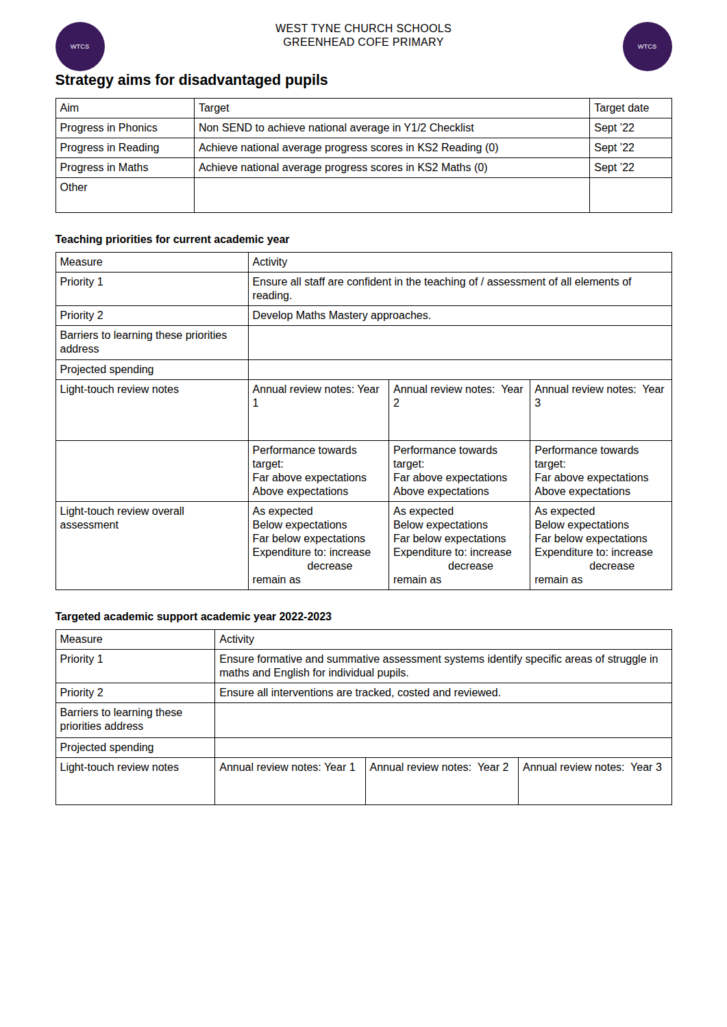WTCS
WTCS
WEST TYNE CHURCH SCHOOLS
GREENHEAD COFE PRIMARY
Strategy aims for disadvantaged pupils
| Aim | Target | Target date |
| --- | --- | --- |
| Progress in Phonics | Non SEND to achieve national average in Y1/2 Checklist | Sept ’22 |
| Progress in Reading | Achieve national average progress scores in KS2 Reading (0) | Sept ’22 |
| Progress in Maths | Achieve national average progress scores in KS2 Maths (0) | Sept ’22 |
| Other | | |
Teaching priorities for current academic year
| Measure | Activity |
| --- | --- |
| Priority 1 | Ensure all staff are confident in the teaching of / assessment of all elements of reading. |
| Priority 2 | Develop Maths Mastery approaches. |
| Barriers to learning these priorities address | |
| Projected spending | |
| Light-touch review notes | Annual review notes: Year 1 | Annual review notes: Year 2 | Annual review notes: Year 3 |
| | Performance towards target: Far above expectations Above expectations | Performance towards target: Far above expectations Above expectations | Performance towards target: Far above expectations Above expectations |
| Light-touch review overall assessment | As expected Below expectations Far below expectations Expenditure to: increase decrease remain as | As expected Below expectations Far below expectations Expenditure to: increase decrease remain as | As expected Below expectations Far below expectations Expenditure to: increase decrease remain as |
Targeted academic support academic year 2022-2023
| Measure | Activity |
| --- | --- |
| Priority 1 | Ensure formative and summative assessment systems identify specific areas of struggle in maths and English for individual pupils. |
| Priority 2 | Ensure all interventions are tracked, costed and reviewed. |
| Barriers to learning these priorities address | |
| Projected spending | |
| Light-touch review notes | Annual review notes: Year 1 | Annual review notes: Year 2 | Annual review notes: Year 3 |